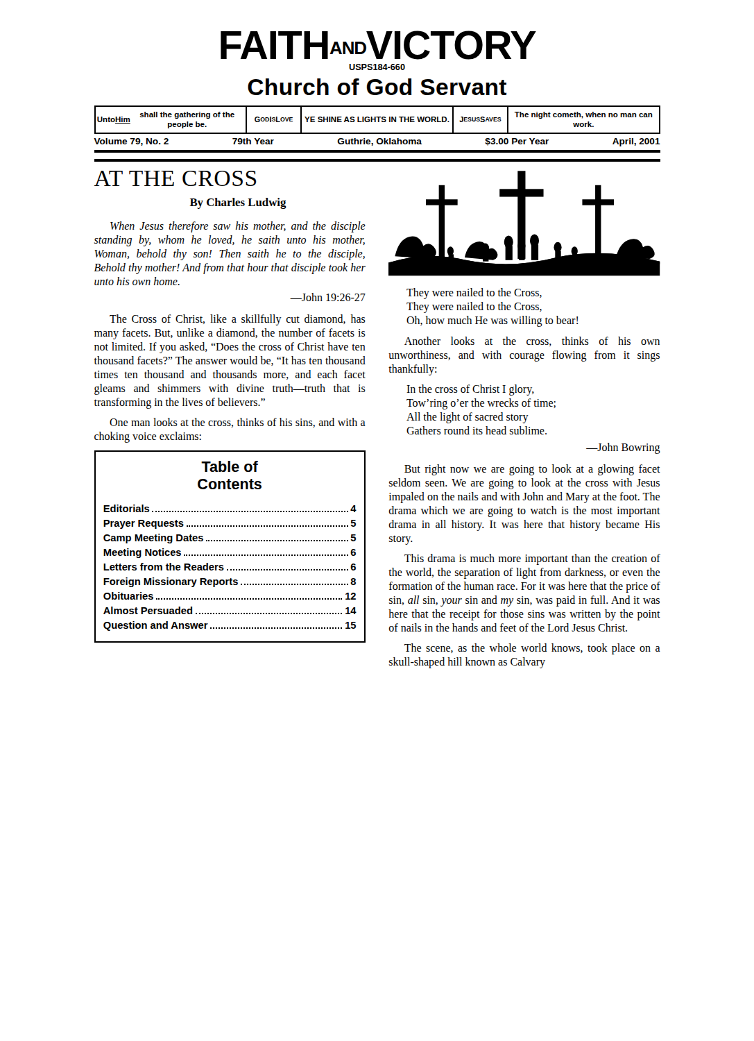FAITHANDVICTORYUSPS184-660
Church of God Servant
Unto Him shall the gathering of the people be.
GOD IS LOVE
Ye shine as lights in the world.
JESUS SAVES
The night cometh, when no man can work.
Volume 79, No. 2 79th Year Guthrie, Oklahoma $3.00 Per Year April, 2001
AT THE CROSS
By Charles Ludwig
When Jesus therefore saw his mother, and the disciple standing by, whom he loved, he saith unto his mother, Woman, behold thy son! Then saith he to the disciple, Behold thy mother! And from that hour that disciple took her unto his own home.
—John 19:26-27
The Cross of Christ, like a skillfully cut diamond, has many facets. But, unlike a diamond, the number of facets is not limited. If you asked, “Does the cross of Christ have ten thousand facets?” The answer would be, “It has ten thousand times ten thousand and thousands more, and each facet gleams and shimmers with divine truth—truth that is transforming in the lives of believers.”
One man looks at the cross, thinks of his sins, and with a choking voice exclaims:
Table of
Contents
Editorials 4
Prayer Requests 5
Camp Meeting Dates 5
Meeting Notices 6
Letters from the Readers 6
Foreign Missionary Reports 8
Obituaries 12
Almost Persuaded 14
Question and Answer 15
Three crosses on Calvary with figures gathered below
They were nailed to the Cross,
They were nailed to the Cross,
Oh, how much He was willing to bear!
Another looks at the cross, thinks of his own unworthiness, and with courage flowing from it sings thankfully:
In the cross of Christ I glory,
Tow’ring o’er the wrecks of time;
All the light of sacred story
Gathers round its head sublime.
—John Bowring
But right now we are going to look at a glowing facet seldom seen. We are going to look at the cross with Jesus impaled on the nails and with John and Mary at the foot. The drama which we are going to watch is the most important drama in all history. It was here that history became His story.
This drama is much more important than the creation of the world, the separation of light from darkness, or even the formation of the human race. For it was here that the price of sin, all sin, your sin and my sin, was paid in full. And it was here that the receipt for those sins was written by the point of nails in the hands and feet of the Lord Jesus Christ.
The scene, as the whole world knows, took place on a skull-shaped hill known as Calvary